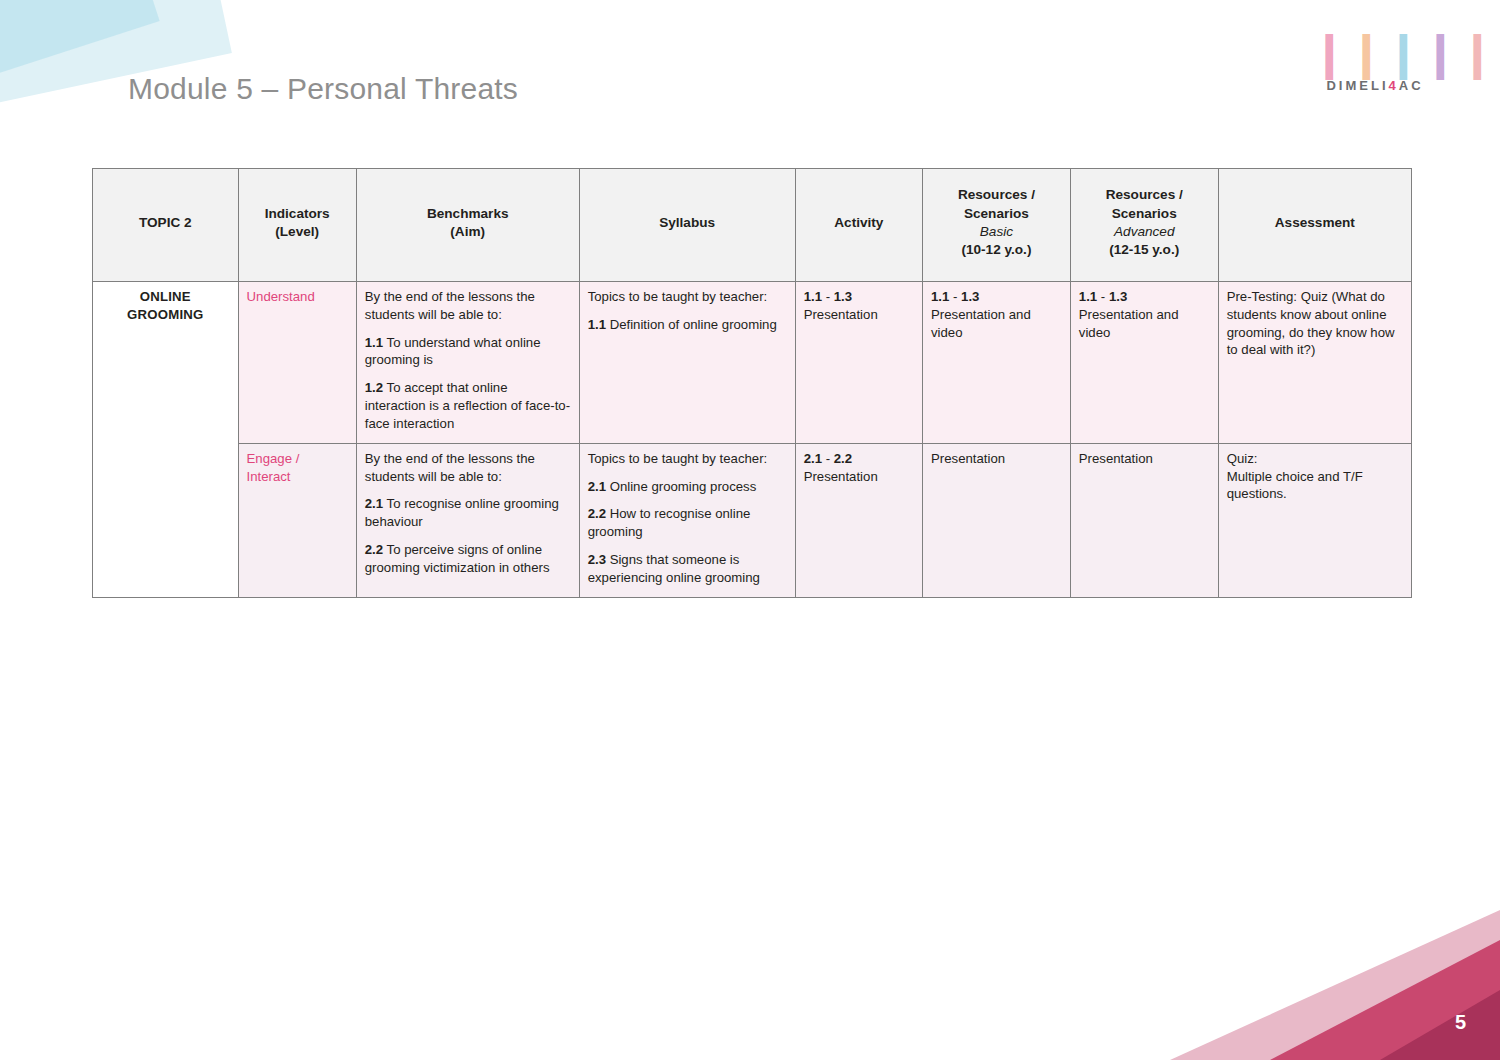Module 5 – Personal Threats
❙❙❙❙❙
DIMELI4 AC
| TOPIC 2 | Indicators (Level) | Benchmarks (Aim) | Syllabus | Activity | Resources / Scenarios Basic (10-12 y.o.) | Resources / Scenarios Advanced (12-15 y.o.) | Assessment |
| --- | --- | --- | --- | --- | --- | --- | --- |
| ONLINE GROOMING | Understand | By the end of the lessons the students will be able to: 1.1 To understand what online grooming is 1.2 To accept that online interaction is a reflection of face-to-face interaction | Topics to be taught by teacher: 1.1 Definition of online grooming | 1.1 - 1.3 Presentation | 1.1 - 1.3 Presentation and video | 1.1 - 1.3 Presentation and video | Pre-Testing: Quiz (What do students know about online grooming, do they know how to deal with it?) |
| Engage / Interact | By the end of the lessons the students will be able to: 2.1 To recognise online grooming behaviour 2.2 To perceive signs of online grooming victimization in others | Topics to be taught by teacher: 2.1 Online grooming process 2.2 How to recognise online grooming 2.3 Signs that someone is experiencing online grooming | 2.1 - 2.2 Presentation | Presentation | Presentation | Quiz: Multiple choice and T/F questions. |
5